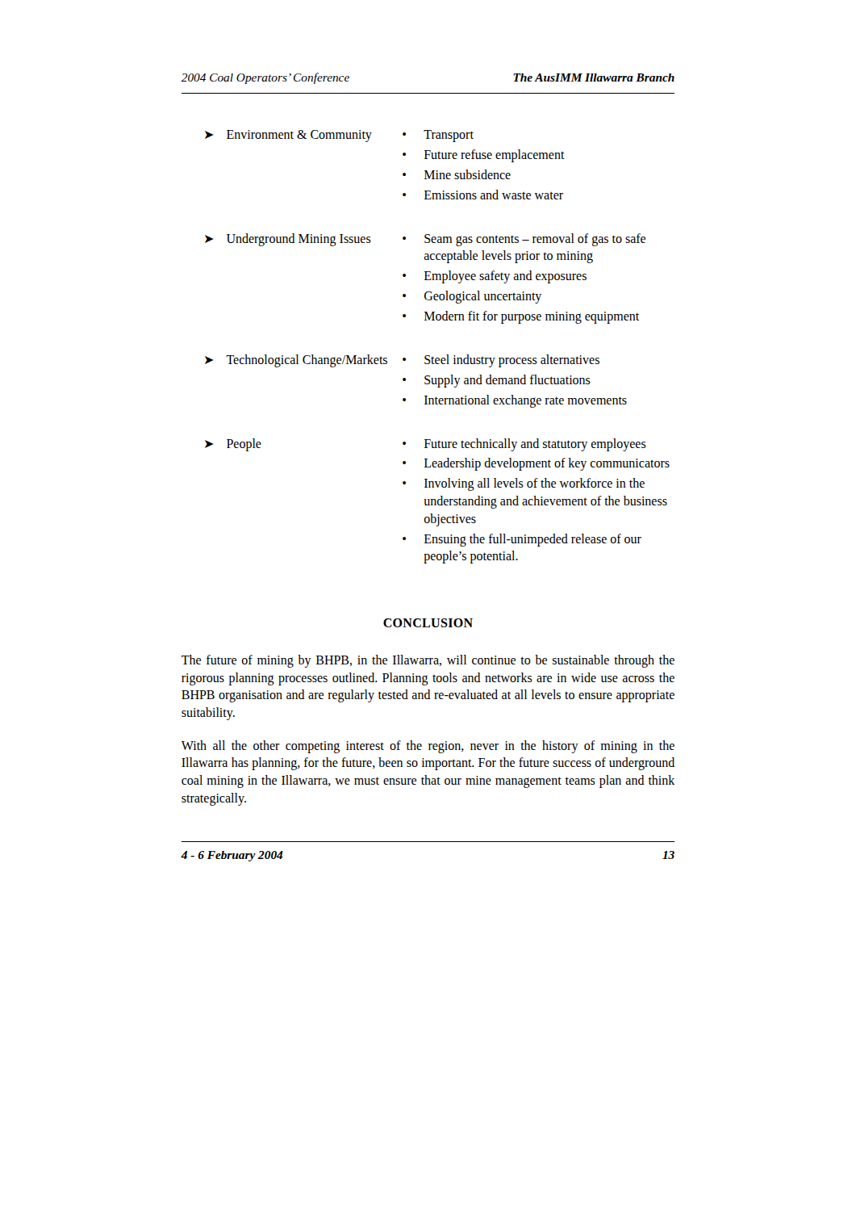2004 Coal Operators’ Conference
The AusIMM Illawarra Branch
| ➤ Environment & Community | Transport Future refuse emplacement Mine subsidence Emissions and waste water |
| ➤ Underground Mining Issues | Seam gas contents – removal of gas to safe acceptable levels prior to mining Employee safety and exposures Geological uncertainty Modern fit for purpose mining equipment |
| ➤ Technological Change/Markets | Steel industry process alternatives Supply and demand fluctuations International exchange rate movements |
| ➤ People | Future technically and statutory employees Leadership development of key communicators Involving all levels of the workforce in the understanding and achievement of the business objectives Ensuing the full-unimpeded release of our people’s potential. |
CONCLUSION
The future of mining by BHPB, in the Illawarra, will continue to be sustainable through the rigorous planning processes outlined. Planning tools and networks are in wide use across the BHPB organisation and are regularly tested and re-evaluated at all levels to ensure appropriate suitability.
With all the other competing interest of the region, never in the history of mining in the Illawarra has planning, for the future, been so important. For the future success of underground coal mining in the Illawarra, we must ensure that our mine management teams plan and think strategically.
4 - 6 February 2004
13